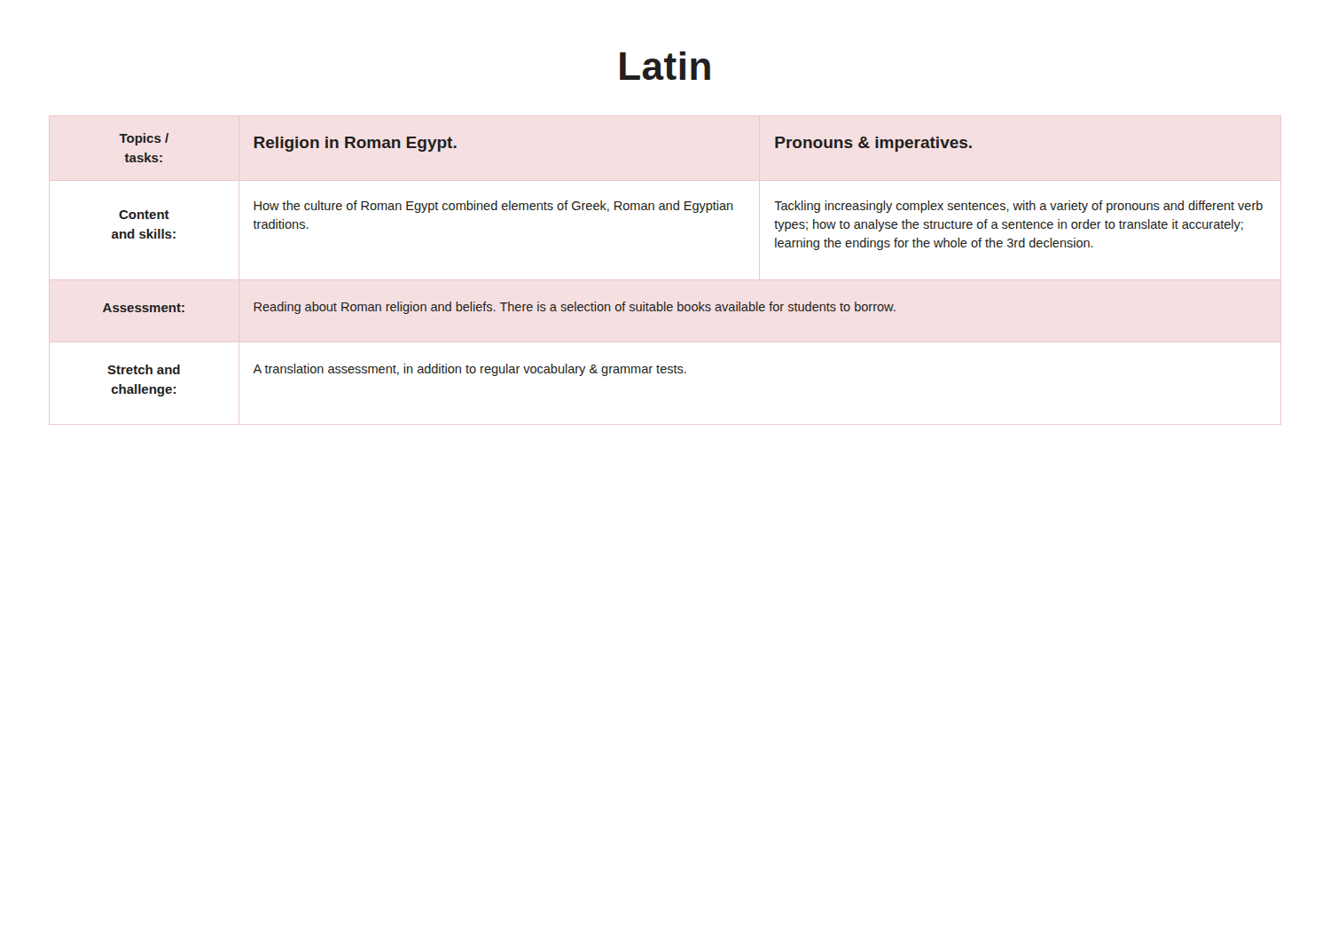Latin
| Topics / tasks: | Religion in Roman Egypt. | Pronouns & imperatives. |
| Content and skills: | How the culture of Roman Egypt combined elements of Greek, Roman and Egyptian traditions. | Tackling increasingly complex sentences, with a variety of pronouns and different verb types; how to analyse the structure of a sentence in order to translate it accurately; learning the endings for the whole of the 3rd declension. |
| Assessment: | Reading about Roman religion and beliefs. There is a selection of suitable books available for students to borrow. |
| Stretch and challenge: | A translation assessment, in addition to regular vocabulary & grammar tests. |